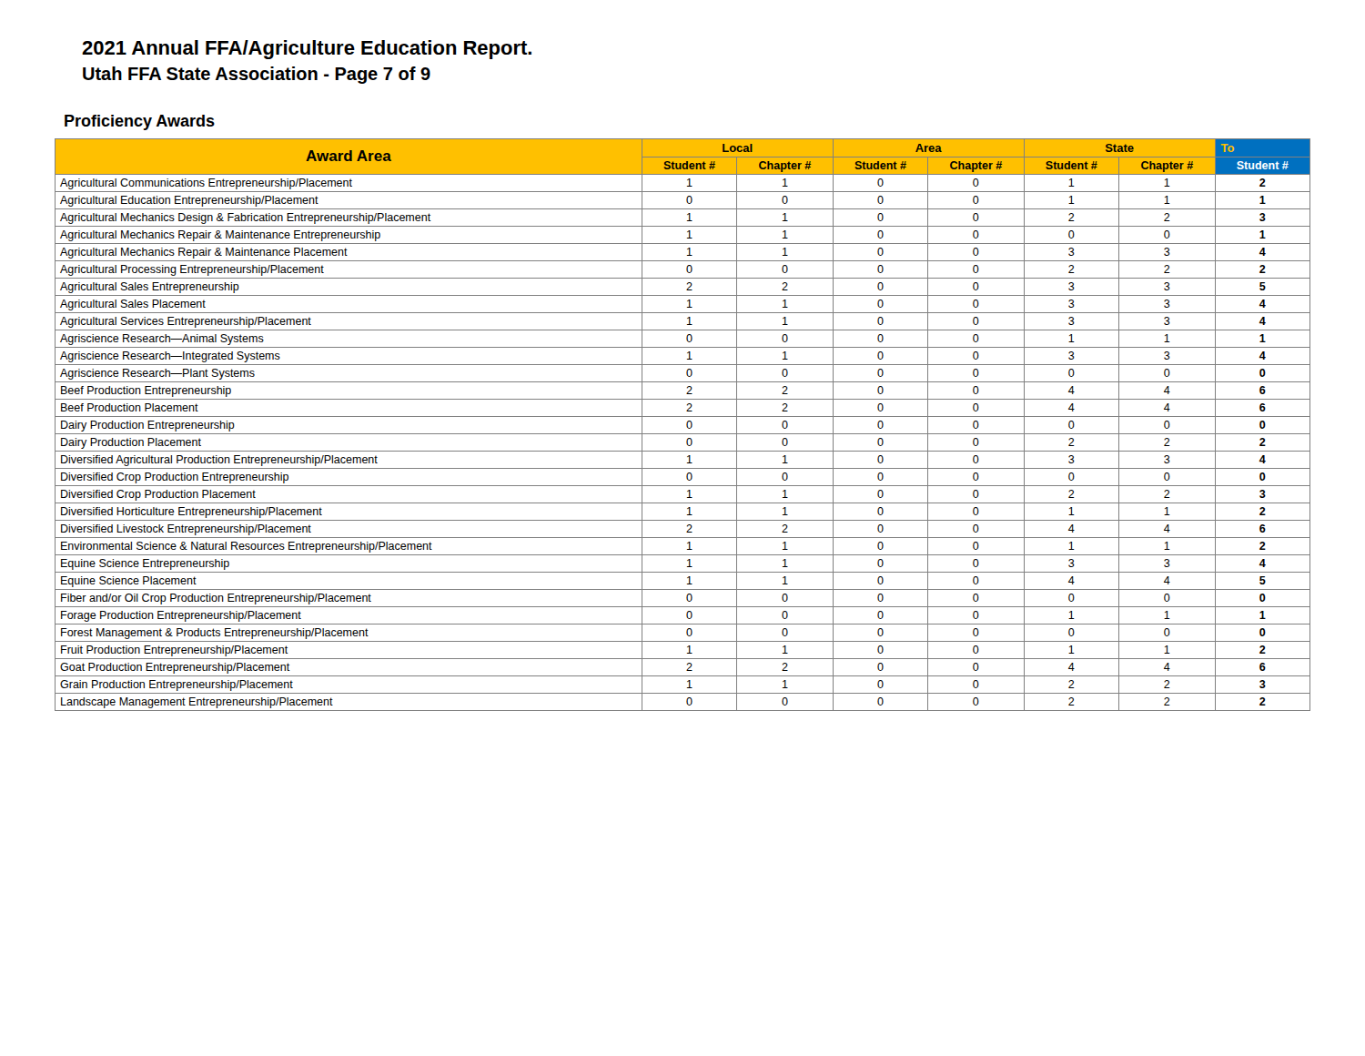2021 Annual FFA/Agriculture Education Report.
Utah FFA State Association - Page 7 of 9
Proficiency Awards
| Award Area | Local | Area | State | To |
| --- | --- | --- | --- | --- |
| Student # | Chapter # | Student # | Chapter # | Student # | Chapter # | Student # |
| Agricultural Communications Entrepreneurship/Placement | 1 | 1 | 0 | 0 | 1 | 1 | 2 |
| Agricultural Education Entrepreneurship/Placement | 0 | 0 | 0 | 0 | 1 | 1 | 1 |
| Agricultural Mechanics Design & Fabrication Entrepreneurship/Placement | 1 | 1 | 0 | 0 | 2 | 2 | 3 |
| Agricultural Mechanics Repair & Maintenance Entrepreneurship | 1 | 1 | 0 | 0 | 0 | 0 | 1 |
| Agricultural Mechanics Repair & Maintenance Placement | 1 | 1 | 0 | 0 | 3 | 3 | 4 |
| Agricultural Processing Entrepreneurship/Placement | 0 | 0 | 0 | 0 | 2 | 2 | 2 |
| Agricultural Sales Entrepreneurship | 2 | 2 | 0 | 0 | 3 | 3 | 5 |
| Agricultural Sales Placement | 1 | 1 | 0 | 0 | 3 | 3 | 4 |
| Agricultural Services Entrepreneurship/Placement | 1 | 1 | 0 | 0 | 3 | 3 | 4 |
| Agriscience Research—Animal Systems | 0 | 0 | 0 | 0 | 1 | 1 | 1 |
| Agriscience Research—Integrated Systems | 1 | 1 | 0 | 0 | 3 | 3 | 4 |
| Agriscience Research—Plant Systems | 0 | 0 | 0 | 0 | 0 | 0 | 0 |
| Beef Production Entrepreneurship | 2 | 2 | 0 | 0 | 4 | 4 | 6 |
| Beef Production Placement | 2 | 2 | 0 | 0 | 4 | 4 | 6 |
| Dairy Production Entrepreneurship | 0 | 0 | 0 | 0 | 0 | 0 | 0 |
| Dairy Production Placement | 0 | 0 | 0 | 0 | 2 | 2 | 2 |
| Diversified Agricultural Production Entrepreneurship/Placement | 1 | 1 | 0 | 0 | 3 | 3 | 4 |
| Diversified Crop Production Entrepreneurship | 0 | 0 | 0 | 0 | 0 | 0 | 0 |
| Diversified Crop Production Placement | 1 | 1 | 0 | 0 | 2 | 2 | 3 |
| Diversified Horticulture Entrepreneurship/Placement | 1 | 1 | 0 | 0 | 1 | 1 | 2 |
| Diversified Livestock Entrepreneurship/Placement | 2 | 2 | 0 | 0 | 4 | 4 | 6 |
| Environmental Science & Natural Resources Entrepreneurship/Placement | 1 | 1 | 0 | 0 | 1 | 1 | 2 |
| Equine Science Entrepreneurship | 1 | 1 | 0 | 0 | 3 | 3 | 4 |
| Equine Science Placement | 1 | 1 | 0 | 0 | 4 | 4 | 5 |
| Fiber and/or Oil Crop Production Entrepreneurship/Placement | 0 | 0 | 0 | 0 | 0 | 0 | 0 |
| Forage Production Entrepreneurship/Placement | 0 | 0 | 0 | 0 | 1 | 1 | 1 |
| Forest Management & Products Entrepreneurship/Placement | 0 | 0 | 0 | 0 | 0 | 0 | 0 |
| Fruit Production Entrepreneurship/Placement | 1 | 1 | 0 | 0 | 1 | 1 | 2 |
| Goat Production Entrepreneurship/Placement | 2 | 2 | 0 | 0 | 4 | 4 | 6 |
| Grain Production Entrepreneurship/Placement | 1 | 1 | 0 | 0 | 2 | 2 | 3 |
| Landscape Management Entrepreneurship/Placement | 0 | 0 | 0 | 0 | 2 | 2 | 2 |